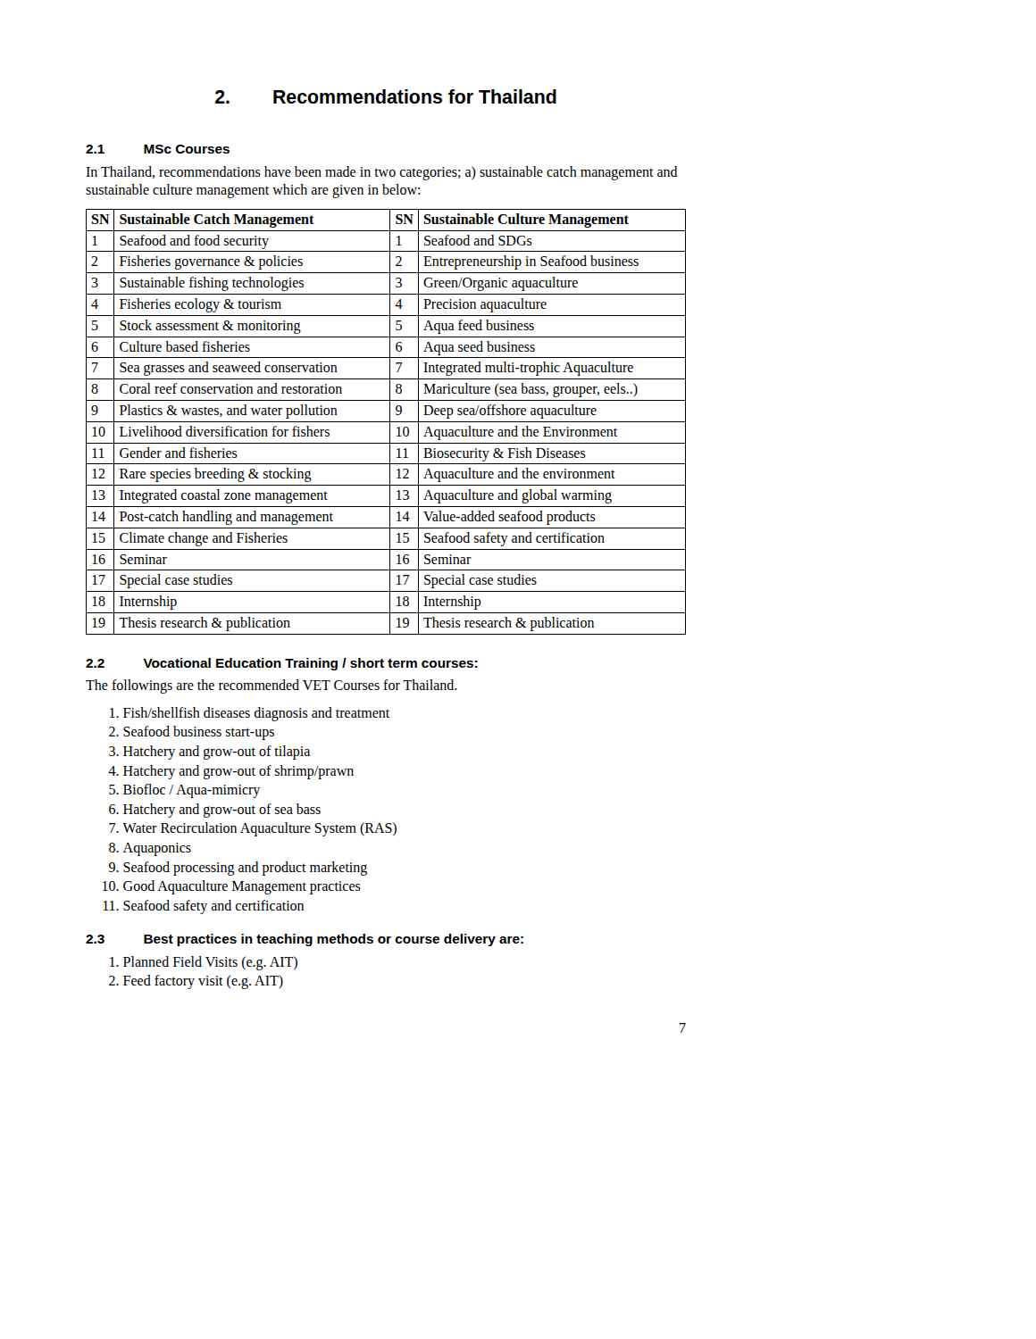2. Recommendations for Thailand
2.1 MSc Courses
In Thailand, recommendations have been made in two categories; a) sustainable catch management and sustainable culture management which are given in below:
| SN | Sustainable Catch Management | SN | Sustainable Culture Management |
| --- | --- | --- | --- |
| 1 | Seafood and food security | 1 | Seafood and SDGs |
| 2 | Fisheries governance & policies | 2 | Entrepreneurship in Seafood business |
| 3 | Sustainable fishing technologies | 3 | Green/Organic aquaculture |
| 4 | Fisheries ecology & tourism | 4 | Precision aquaculture |
| 5 | Stock assessment & monitoring | 5 | Aqua feed business |
| 6 | Culture based fisheries | 6 | Aqua seed business |
| 7 | Sea grasses and seaweed conservation | 7 | Integrated multi-trophic Aquaculture |
| 8 | Coral reef conservation and restoration | 8 | Mariculture (sea bass, grouper, eels..) |
| 9 | Plastics & wastes, and water pollution | 9 | Deep sea/offshore aquaculture |
| 10 | Livelihood diversification for fishers | 10 | Aquaculture and the Environment |
| 11 | Gender and fisheries | 11 | Biosecurity & Fish Diseases |
| 12 | Rare species breeding & stocking | 12 | Aquaculture and the environment |
| 13 | Integrated coastal zone management | 13 | Aquaculture and global warming |
| 14 | Post-catch handling and management | 14 | Value-added seafood products |
| 15 | Climate change and Fisheries | 15 | Seafood safety and certification |
| 16 | Seminar | 16 | Seminar |
| 17 | Special case studies | 17 | Special case studies |
| 18 | Internship | 18 | Internship |
| 19 | Thesis research & publication | 19 | Thesis research & publication |
2.2 Vocational Education Training / short term courses:
The followings are the recommended VET Courses for Thailand.
Fish/shellfish diseases diagnosis and treatment
Seafood business start-ups
Hatchery and grow-out of tilapia
Hatchery and grow-out of shrimp/prawn
Biofloc / Aqua-mimicry
Hatchery and grow-out of sea bass
Water Recirculation Aquaculture System (RAS)
Aquaponics
Seafood processing and product marketing
Good Aquaculture Management practices
Seafood safety and certification
2.3 Best practices in teaching methods or course delivery are:
Planned Field Visits (e.g. AIT)
Feed factory visit (e.g. AIT)
7